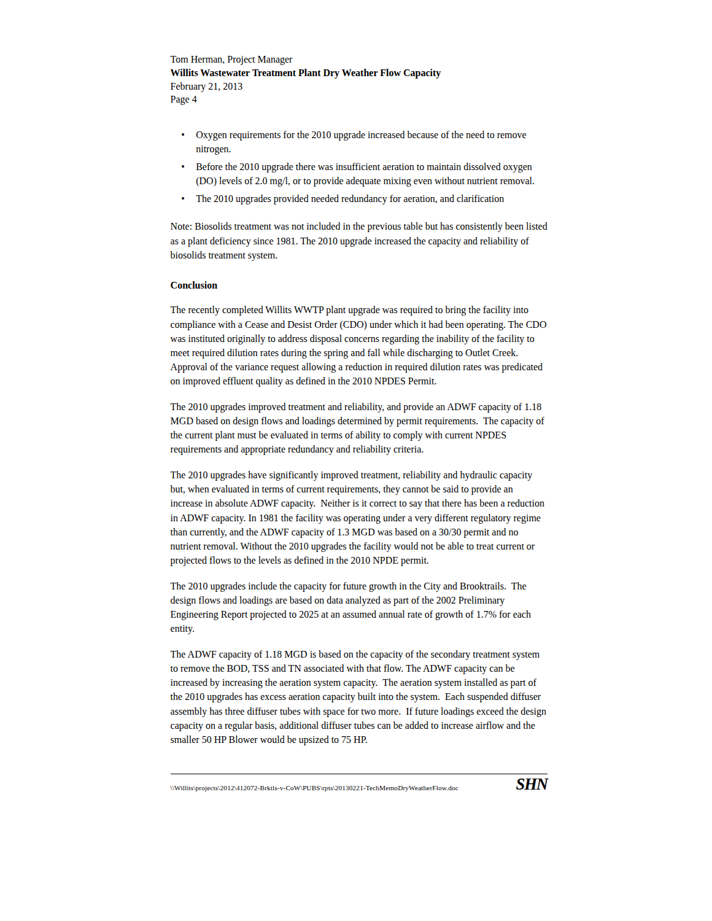Tom Herman, Project Manager
Willits Wastewater Treatment Plant Dry Weather Flow Capacity
February 21, 2013
Page 4
Oxygen requirements for the 2010 upgrade increased because of the need to remove nitrogen.
Before the 2010 upgrade there was insufficient aeration to maintain dissolved oxygen (DO) levels of 2.0 mg/l, or to provide adequate mixing even without nutrient removal.
The 2010 upgrades provided needed redundancy for aeration, and clarification
Note: Biosolids treatment was not included in the previous table but has consistently been listed as a plant deficiency since 1981. The 2010 upgrade increased the capacity and reliability of biosolids treatment system.
Conclusion
The recently completed Willits WWTP plant upgrade was required to bring the facility into compliance with a Cease and Desist Order (CDO) under which it had been operating. The CDO was instituted originally to address disposal concerns regarding the inability of the facility to meet required dilution rates during the spring and fall while discharging to Outlet Creek. Approval of the variance request allowing a reduction in required dilution rates was predicated on improved effluent quality as defined in the 2010 NPDES Permit.
The 2010 upgrades improved treatment and reliability, and provide an ADWF capacity of 1.18 MGD based on design flows and loadings determined by permit requirements. The capacity of the current plant must be evaluated in terms of ability to comply with current NPDES requirements and appropriate redundancy and reliability criteria.
The 2010 upgrades have significantly improved treatment, reliability and hydraulic capacity but, when evaluated in terms of current requirements, they cannot be said to provide an increase in absolute ADWF capacity. Neither is it correct to say that there has been a reduction in ADWF capacity. In 1981 the facility was operating under a very different regulatory regime than currently, and the ADWF capacity of 1.3 MGD was based on a 30/30 permit and no nutrient removal. Without the 2010 upgrades the facility would not be able to treat current or projected flows to the levels as defined in the 2010 NPDE permit.
The 2010 upgrades include the capacity for future growth in the City and Brooktrails. The design flows and loadings are based on data analyzed as part of the 2002 Preliminary Engineering Report projected to 2025 at an assumed annual rate of growth of 1.7% for each entity.
The ADWF capacity of 1.18 MGD is based on the capacity of the secondary treatment system to remove the BOD, TSS and TN associated with that flow. The ADWF capacity can be increased by increasing the aeration system capacity. The aeration system installed as part of the 2010 upgrades has excess aeration capacity built into the system. Each suspended diffuser assembly has three diffuser tubes with space for two more. If future loadings exceed the design capacity on a regular basis, additional diffuser tubes can be added to increase airflow and the smaller 50 HP Blower would be upsized to 75 HP.
\\Willits\projects\2012\412072-Brktls-v-CoW\PUBS\rpts\20130221-TechMemoDryWeatherFlow.doc SHN